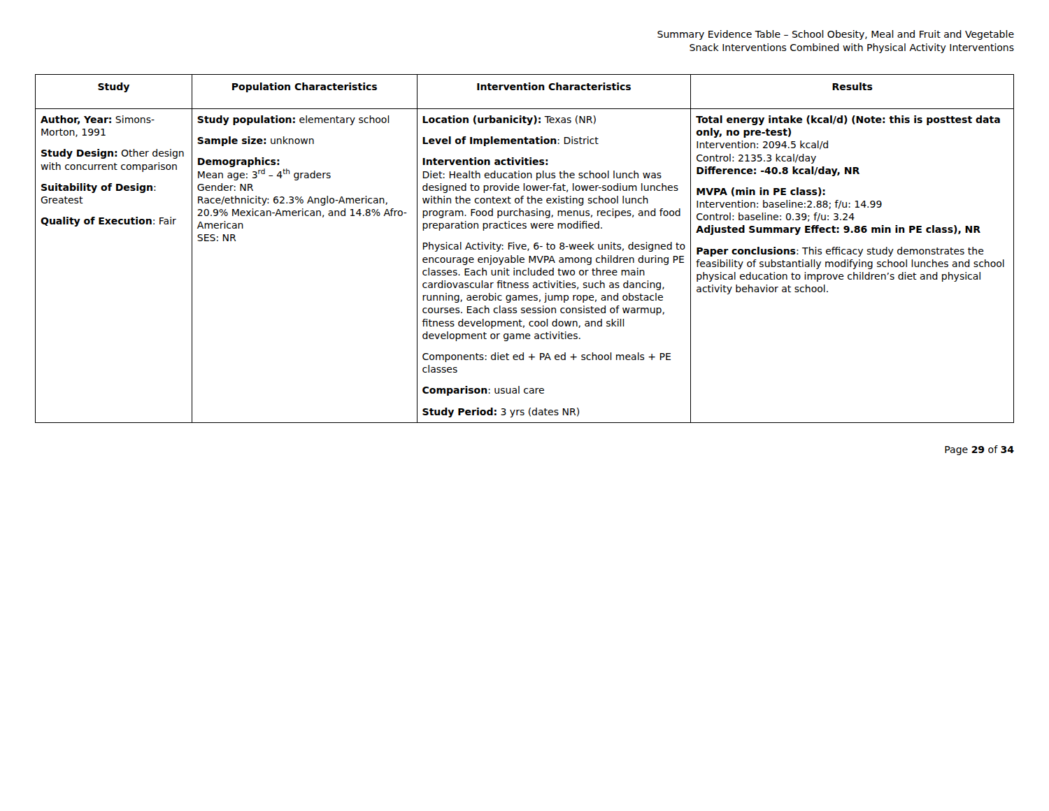Summary Evidence Table – School Obesity, Meal and Fruit and Vegetable
Snack Interventions Combined with Physical Activity Interventions
| Study | Population Characteristics | Intervention Characteristics | Results |
| --- | --- | --- | --- |
| Author, Year: Simons-Morton, 1991 Study Design: Other design with concurrent comparison Suitability of Design : Greatest Quality of Execution : Fair | Study population: elementary school Sample size: unknown Demographics: Mean age: 3 rd – 4 th graders Gender: NR Race/ethnicity: 62.3% Anglo-American, 20.9% Mexican-American, and 14.8% Afro-American SES: NR | Location (urbanicity): Texas (NR) Level of Implementation : District Intervention activities: Diet: Health education plus the school lunch was designed to provide lower-fat, lower-sodium lunches within the context of the existing school lunch program. Food purchasing, menus, recipes, and food preparation practices were modified. Physical Activity: Five, 6- to 8-week units, designed to encourage enjoyable MVPA among children during PE classes. Each unit included two or three main cardiovascular fitness activities, such as dancing, running, aerobic games, jump rope, and obstacle courses. Each class session consisted of warmup, fitness development, cool down, and skill development or game activities. Components: diet ed + PA ed + school meals + PE classes Comparison : usual care Study Period: 3 yrs (dates NR) | Total energy intake (kcal/d) (Note: this is posttest data only, no pre-test) Intervention: 2094.5 kcal/d Control: 2135.3 kcal/day Difference: -40.8 kcal/day, NR MVPA (min in PE class): Intervention: baseline:2.88; f/u: 14.99 Control: baseline: 0.39; f/u: 3.24 Adjusted Summary Effect: 9.86 min in PE class), NR Paper conclusions : This efficacy study demonstrates the feasibility of substantially modifying school lunches and school physical education to improve children’s diet and physical activity behavior at school. |
Page 29 of 34